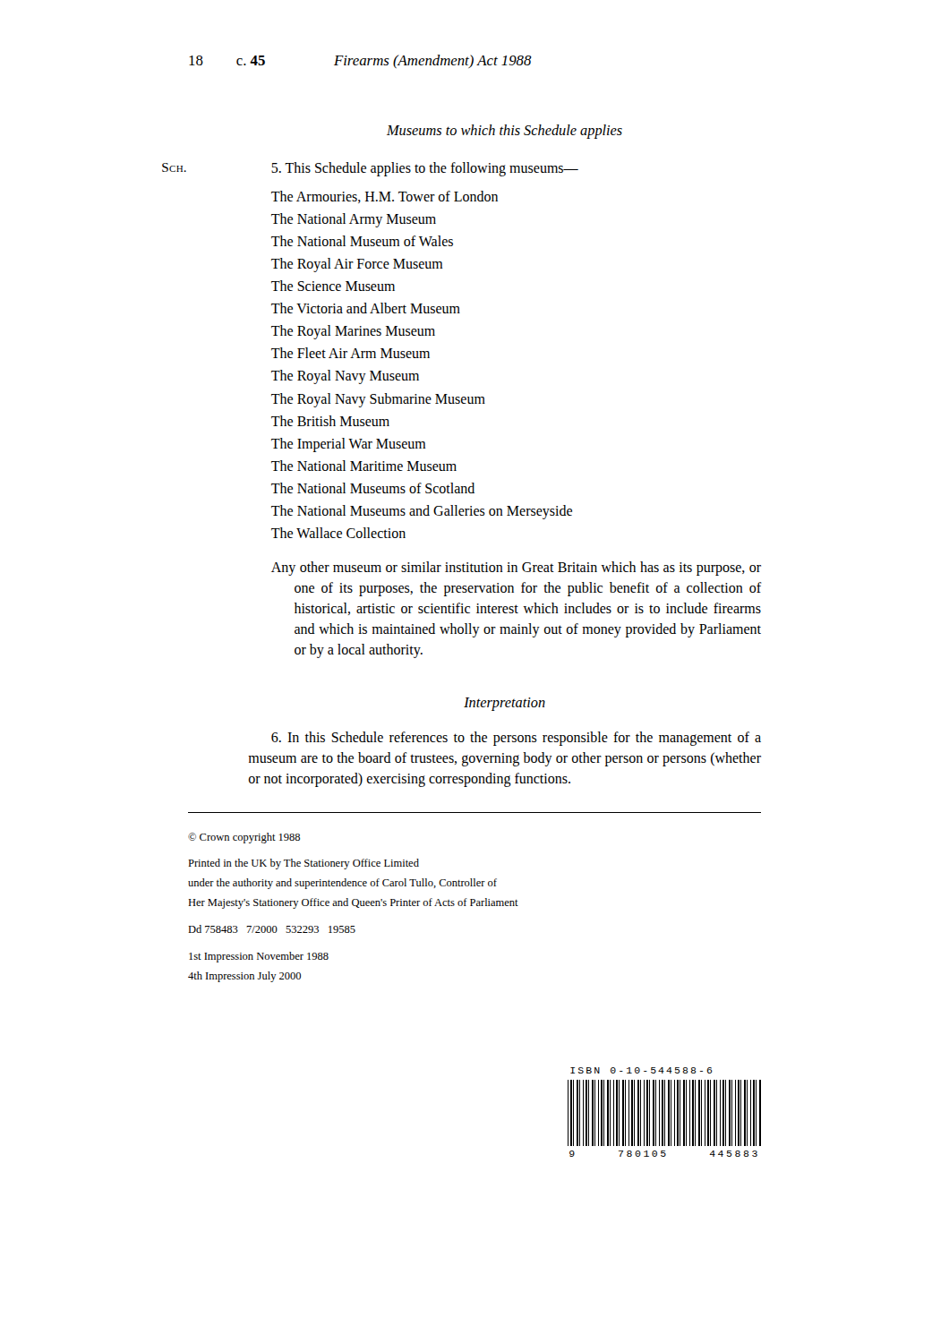18 c. 45 Firearms (Amendment) Act 1988
Sch.
Museums to which this Schedule applies
5. This Schedule applies to the following museums—
The Armouries, H.M. Tower of London
The National Army Museum
The National Museum of Wales
The Royal Air Force Museum
The Science Museum
The Victoria and Albert Museum
The Royal Marines Museum
The Fleet Air Arm Museum
The Royal Navy Museum
The Royal Navy Submarine Museum
The British Museum
The Imperial War Museum
The National Maritime Museum
The National Museums of Scotland
The National Museums and Galleries on Merseyside
The Wallace Collection
Any other museum or similar institution in Great Britain which has as its purpose, or one of its purposes, the preservation for the public benefit of a collection of historical, artistic or scientific interest which includes or is to include firearms and which is maintained wholly or mainly out of money provided by Parliament or by a local authority.
Interpretation
6. In this Schedule references to the persons responsible for the management of a museum are to the board of trustees, governing body or other person or persons (whether or not incorporated) exercising corresponding functions.
© Crown copyright 1988
Printed in the UK by The Stationery Office Limited
under the authority and superintendence of Carol Tullo, Controller of
Her Majesty's Stationery Office and Queen's Printer of Acts of Parliament
Dd 758483 7/2000 532293 19585
1st Impression November 1988
4th Impression July 2000
ISBN 0-10-544588-6
9780105445883